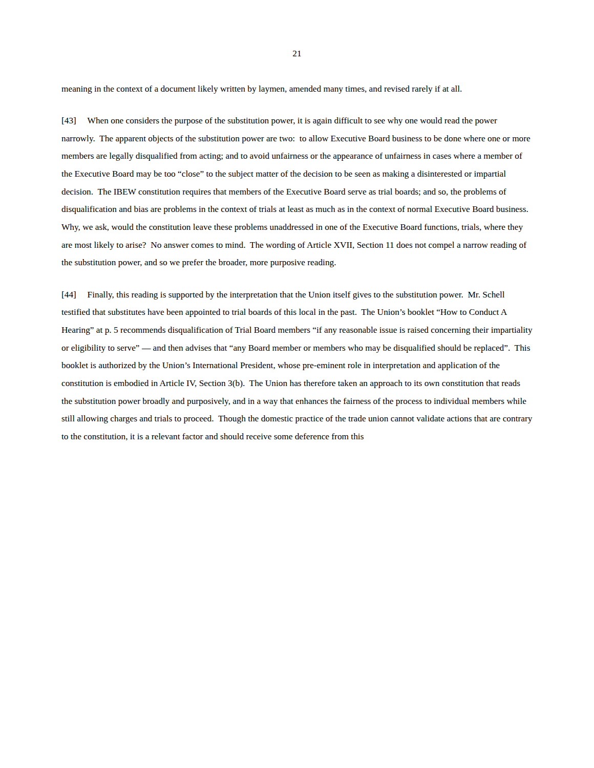21
meaning in the context of a document likely written by laymen, amended many times, and revised rarely if at all.
[43] When one considers the purpose of the substitution power, it is again difficult to see why one would read the power narrowly. The apparent objects of the substitution power are two: to allow Executive Board business to be done where one or more members are legally disqualified from acting; and to avoid unfairness or the appearance of unfairness in cases where a member of the Executive Board may be too “close” to the subject matter of the decision to be seen as making a disinterested or impartial decision. The IBEW constitution requires that members of the Executive Board serve as trial boards; and so, the problems of disqualification and bias are problems in the context of trials at least as much as in the context of normal Executive Board business. Why, we ask, would the constitution leave these problems unaddressed in one of the Executive Board functions, trials, where they are most likely to arise? No answer comes to mind. The wording of Article XVII, Section 11 does not compel a narrow reading of the substitution power, and so we prefer the broader, more purposive reading.
[44] Finally, this reading is supported by the interpretation that the Union itself gives to the substitution power. Mr. Schell testified that substitutes have been appointed to trial boards of this local in the past. The Union’s booklet “How to Conduct A Hearing” at p. 5 recommends disqualification of Trial Board members “if any reasonable issue is raised concerning their impartiality or eligibility to serve” — and then advises that “any Board member or members who may be disqualified should be replaced”. This booklet is authorized by the Union’s International President, whose pre-eminent role in interpretation and application of the constitution is embodied in Article IV, Section 3(b). The Union has therefore taken an approach to its own constitution that reads the substitution power broadly and purposively, and in a way that enhances the fairness of the process to individual members while still allowing charges and trials to proceed. Though the domestic practice of the trade union cannot validate actions that are contrary to the constitution, it is a relevant factor and should receive some deference from this